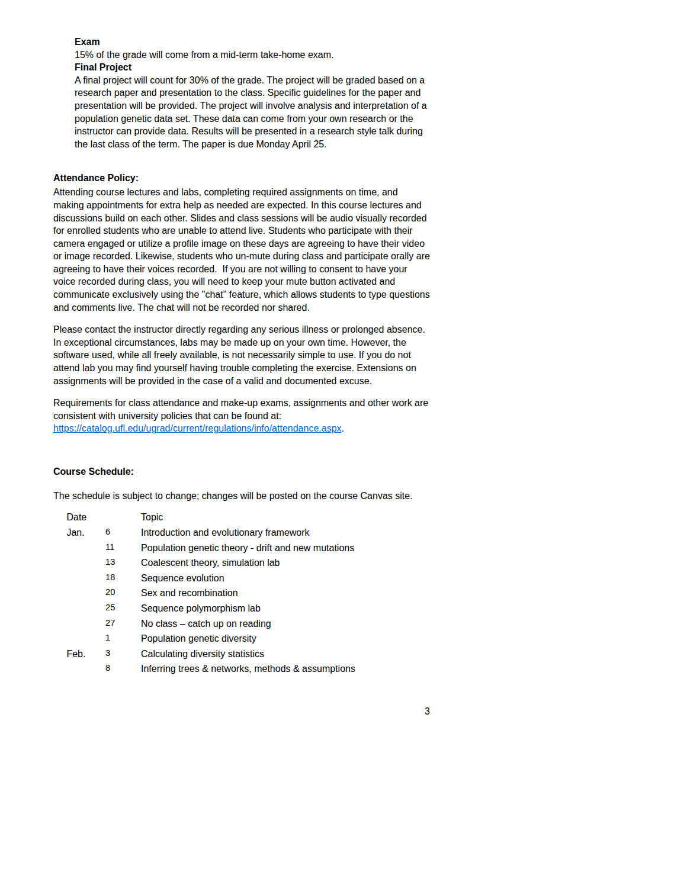Exam
15% of the grade will come from a mid-term take-home exam.
Final Project
A final project will count for 30% of the grade. The project will be graded based on a research paper and presentation to the class. Specific guidelines for the paper and presentation will be provided. The project will involve analysis and interpretation of a population genetic data set. These data can come from your own research or the instructor can provide data. Results will be presented in a research style talk during the last class of the term. The paper is due Monday April 25.
Attendance Policy:
Attending course lectures and labs, completing required assignments on time, and making appointments for extra help as needed are expected. In this course lectures and discussions build on each other. Slides and class sessions will be audio visually recorded for enrolled students who are unable to attend live. Students who participate with their camera engaged or utilize a profile image on these days are agreeing to have their video or image recorded. Likewise, students who un-mute during class and participate orally are agreeing to have their voices recorded. If you are not willing to consent to have your voice recorded during class, you will need to keep your mute button activated and communicate exclusively using the "chat" feature, which allows students to type questions and comments live. The chat will not be recorded nor shared.
Please contact the instructor directly regarding any serious illness or prolonged absence. In exceptional circumstances, labs may be made up on your own time. However, the software used, while all freely available, is not necessarily simple to use. If you do not attend lab you may find yourself having trouble completing the exercise. Extensions on assignments will be provided in the case of a valid and documented excuse.
Requirements for class attendance and make-up exams, assignments and other work are consistent with university policies that can be found at:
https://catalog.ufl.edu/ugrad/current/regulations/info/attendance.aspx.
Course Schedule:
The schedule is subject to change; changes will be posted on the course Canvas site.
| Date | | Topic |
| Jan. | 6 | Introduction and evolutionary framework |
| | 11 | Population genetic theory - drift and new mutations |
| | 13 | Coalescent theory, simulation lab |
| | 18 | Sequence evolution |
| | 20 | Sex and recombination |
| | 25 | Sequence polymorphism lab |
| | 27 | No class – catch up on reading |
| | 1 | Population genetic diversity |
| Feb. | 3 | Calculating diversity statistics |
| | 8 | Inferring trees & networks, methods & assumptions |
3